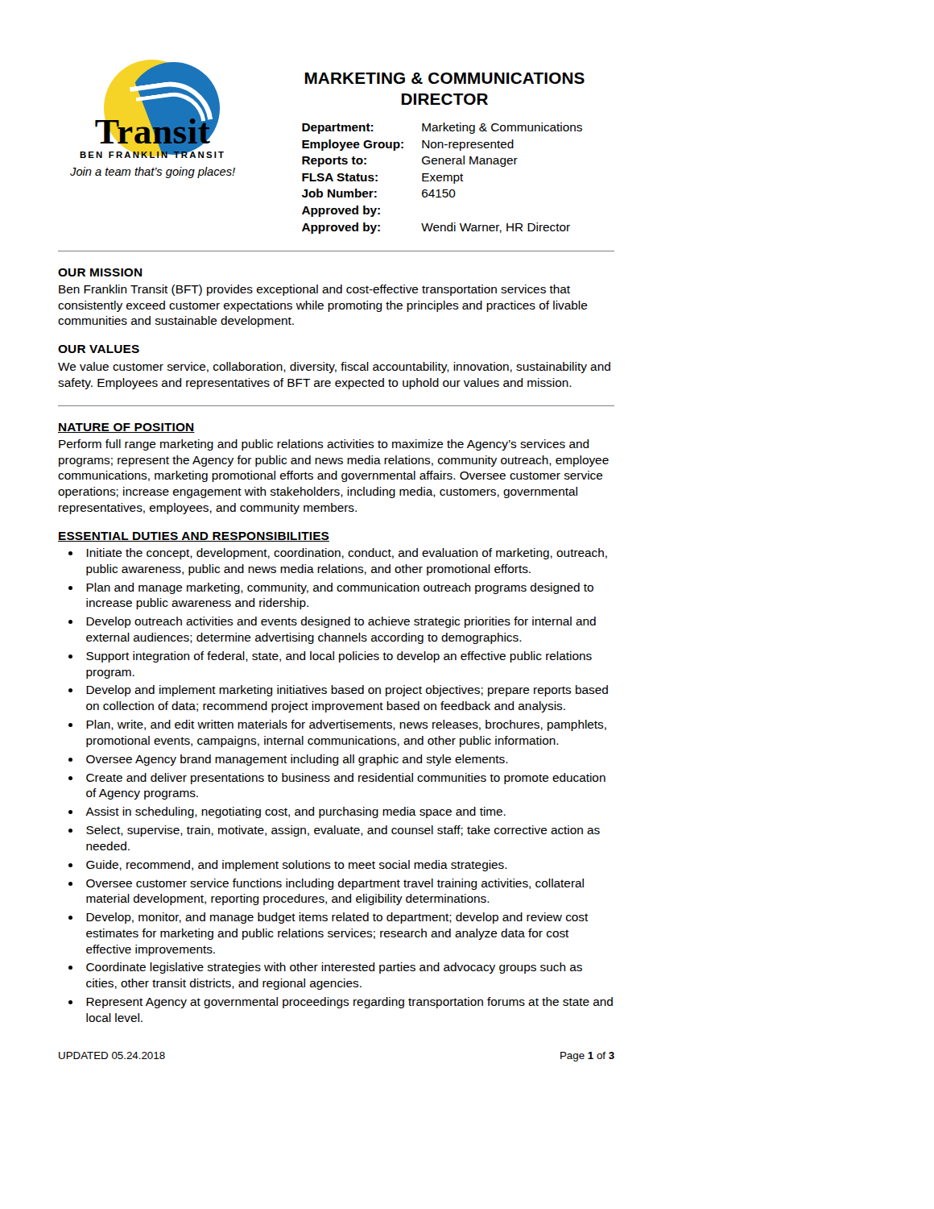Transit
BEN FRANKLIN TRANSIT
Join a team that’s going places!
MARKETING & COMMUNICATIONS DIRECTOR
| Department: | Marketing & Communications |
| Employee Group: | Non-represented |
| Reports to: | General Manager |
| FLSA Status: | Exempt |
| Job Number: | 64150 |
| Approved by: | |
| Approved by: | Wendi Warner, HR Director |
OUR MISSION
Ben Franklin Transit (BFT) provides exceptional and cost-effective transportation services that consistently exceed customer expectations while promoting the principles and practices of livable communities and sustainable development.
OUR VALUES
We value customer service, collaboration, diversity, fiscal accountability, innovation, sustainability and safety. Employees and representatives of BFT are expected to uphold our values and mission.
NATURE OF POSITION
Perform full range marketing and public relations activities to maximize the Agency’s services and programs; represent the Agency for public and news media relations, community outreach, employee communications, marketing promotional efforts and governmental affairs. Oversee customer service operations; increase engagement with stakeholders, including media, customers, governmental representatives, employees, and community members.
ESSENTIAL DUTIES AND RESPONSIBILITIES
Initiate the concept, development, coordination, conduct, and evaluation of marketing, outreach, public awareness, public and news media relations, and other promotional efforts.
Plan and manage marketing, community, and communication outreach programs designed to increase public awareness and ridership.
Develop outreach activities and events designed to achieve strategic priorities for internal and external audiences; determine advertising channels according to demographics.
Support integration of federal, state, and local policies to develop an effective public relations program.
Develop and implement marketing initiatives based on project objectives; prepare reports based on collection of data; recommend project improvement based on feedback and analysis.
Plan, write, and edit written materials for advertisements, news releases, brochures, pamphlets, promotional events, campaigns, internal communications, and other public information.
Oversee Agency brand management including all graphic and style elements.
Create and deliver presentations to business and residential communities to promote education of Agency programs.
Assist in scheduling, negotiating cost, and purchasing media space and time.
Select, supervise, train, motivate, assign, evaluate, and counsel staff; take corrective action as needed.
Guide, recommend, and implement solutions to meet social media strategies.
Oversee customer service functions including department travel training activities, collateral material development, reporting procedures, and eligibility determinations.
Develop, monitor, and manage budget items related to department; develop and review cost estimates for marketing and public relations services; research and analyze data for cost effective improvements.
Coordinate legislative strategies with other interested parties and advocacy groups such as cities, other transit districts, and regional agencies.
Represent Agency at governmental proceedings regarding transportation forums at the state and local level.
UPDATED 05.24.2018
Page 1 of 3